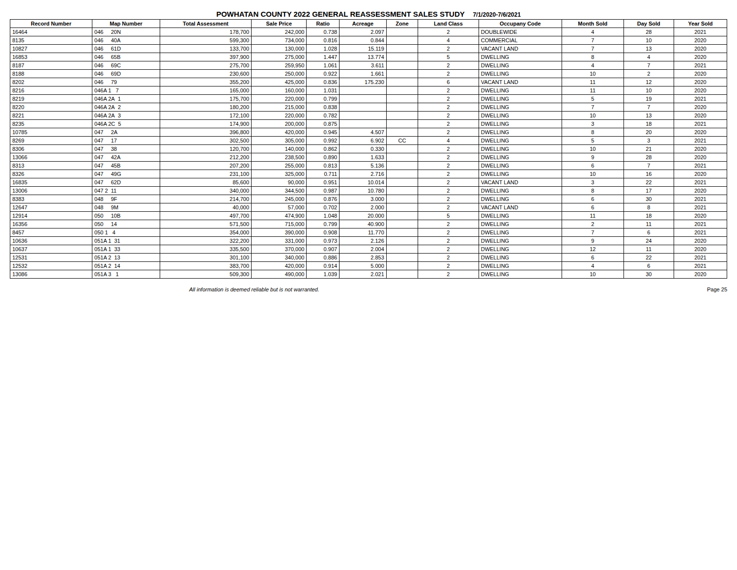POWHATAN COUNTY 2022 GENERAL REASSESSMENT SALES STUDY 7/1/2020-7/6/2021
| Record Number | Map Number | Total Assessment | Sale Price | Ratio | Acreage | Zone | Land Class | Occupany Code | Month Sold | Day Sold | Year Sold |
| --- | --- | --- | --- | --- | --- | --- | --- | --- | --- | --- | --- |
| 16464 | 046 20N | 178,700 | 242,000 | 0.738 | 2.097 | | 2 | DOUBLEWIDE | 4 | 28 | 2021 |
| 8135 | 046 40A | 599,300 | 734,000 | 0.816 | 0.844 | | 4 | COMMERCIAL | 7 | 10 | 2020 |
| 10827 | 046 61D | 133,700 | 130,000 | 1.028 | 15.119 | | 2 | VACANT LAND | 7 | 13 | 2020 |
| 16853 | 046 65B | 397,900 | 275,000 | 1.447 | 13.774 | | 5 | DWELLING | 8 | 4 | 2020 |
| 8187 | 046 69C | 275,700 | 259,950 | 1.061 | 3.611 | | 2 | DWELLING | 4 | 7 | 2021 |
| 8188 | 046 69D | 230,600 | 250,000 | 0.922 | 1.661 | | 2 | DWELLING | 10 | 2 | 2020 |
| 8202 | 046 79 | 355,200 | 425,000 | 0.836 | 175.230 | | 6 | VACANT LAND | 11 | 12 | 2020 |
| 8216 | 046A 1 7 | 165,000 | 160,000 | 1.031 | | | 2 | DWELLING | 11 | 10 | 2020 |
| 8219 | 046A 2A 1 | 175,700 | 220,000 | 0.799 | | | 2 | DWELLING | 5 | 19 | 2021 |
| 8220 | 046A 2A 2 | 180,200 | 215,000 | 0.838 | | | 2 | DWELLING | 7 | 7 | 2020 |
| 8221 | 046A 2A 3 | 172,100 | 220,000 | 0.782 | | | 2 | DWELLING | 10 | 13 | 2020 |
| 8235 | 046A 2C 5 | 174,900 | 200,000 | 0.875 | | | 2 | DWELLING | 3 | 18 | 2021 |
| 10785 | 047 2A | 396,800 | 420,000 | 0.945 | 4.507 | | 2 | DWELLING | 8 | 20 | 2020 |
| 8269 | 047 17 | 302,500 | 305,000 | 0.992 | 6.902 | CC | 4 | DWELLING | 5 | 3 | 2021 |
| 8306 | 047 38 | 120,700 | 140,000 | 0.862 | 0.330 | | 2 | DWELLING | 10 | 21 | 2020 |
| 13066 | 047 42A | 212,200 | 238,500 | 0.890 | 1.633 | | 2 | DWELLING | 9 | 28 | 2020 |
| 8313 | 047 45B | 207,200 | 255,000 | 0.813 | 5.136 | | 2 | DWELLING | 6 | 7 | 2021 |
| 8326 | 047 49G | 231,100 | 325,000 | 0.711 | 2.716 | | 2 | DWELLING | 10 | 16 | 2020 |
| 16835 | 047 62D | 85,600 | 90,000 | 0.951 | 10.014 | | 2 | VACANT LAND | 3 | 22 | 2021 |
| 13006 | 047 2 11 | 340,000 | 344,500 | 0.987 | 10.780 | | 2 | DWELLING | 8 | 17 | 2020 |
| 8383 | 048 9F | 214,700 | 245,000 | 0.876 | 3.000 | | 2 | DWELLING | 6 | 30 | 2021 |
| 12647 | 048 9M | 40,000 | 57,000 | 0.702 | 2.000 | | 2 | VACANT LAND | 6 | 8 | 2021 |
| 12914 | 050 10B | 497,700 | 474,900 | 1.048 | 20.000 | | 5 | DWELLING | 11 | 18 | 2020 |
| 16356 | 050 14 | 571,500 | 715,000 | 0.799 | 40.900 | | 2 | DWELLING | 2 | 11 | 2021 |
| 8457 | 050 1 4 | 354,000 | 390,000 | 0.908 | 11.770 | | 2 | DWELLING | 7 | 6 | 2021 |
| 10636 | 051A 1 31 | 322,200 | 331,000 | 0.973 | 2.126 | | 2 | DWELLING | 9 | 24 | 2020 |
| 10637 | 051A 1 33 | 335,500 | 370,000 | 0.907 | 2.004 | | 2 | DWELLING | 12 | 11 | 2020 |
| 12531 | 051A 2 13 | 301,100 | 340,000 | 0.886 | 2.853 | | 2 | DWELLING | 6 | 22 | 2021 |
| 12532 | 051A 2 14 | 383,700 | 420,000 | 0.914 | 5.000 | | 2 | DWELLING | 4 | 6 | 2021 |
| 13086 | 051A 3 1 | 509,300 | 490,000 | 1.039 | 2.021 | | 2 | DWELLING | 10 | 30 | 2020 |
All information is deemed reliable but is not warranted. Page 25